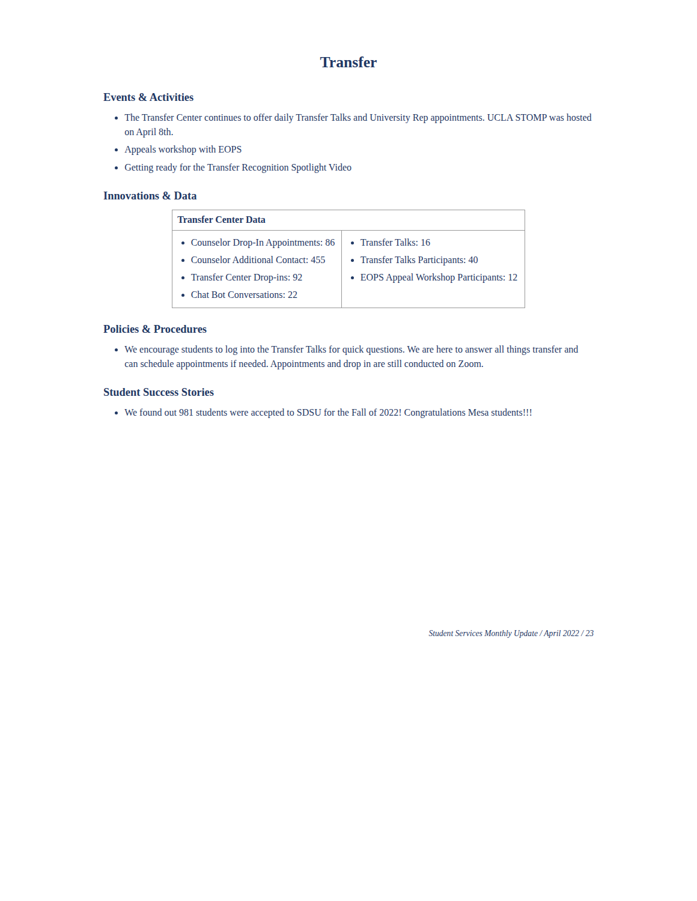Transfer
Events & Activities
The Transfer Center continues to offer daily Transfer Talks and University Rep appointments. UCLA STOMP was hosted on April 8th.
Appeals workshop with EOPS
Getting ready for the Transfer Recognition Spotlight Video
Innovations & Data
| Transfer Center Data |
| --- |
| Counselor Drop-In Appointments: 86 Counselor Additional Contact: 455 Transfer Center Drop-ins: 92 Chat Bot Conversations: 22 | Transfer Talks: 16 Transfer Talks Participants: 40 EOPS Appeal Workshop Participants: 12 |
Policies & Procedures
We encourage students to log into the Transfer Talks for quick questions. We are here to answer all things transfer and can schedule appointments if needed. Appointments and drop in are still conducted on Zoom.
Student Success Stories
We found out 981 students were accepted to SDSU for the Fall of 2022! Congratulations Mesa students!!!
Student Services Monthly Update / April 2022 / 23